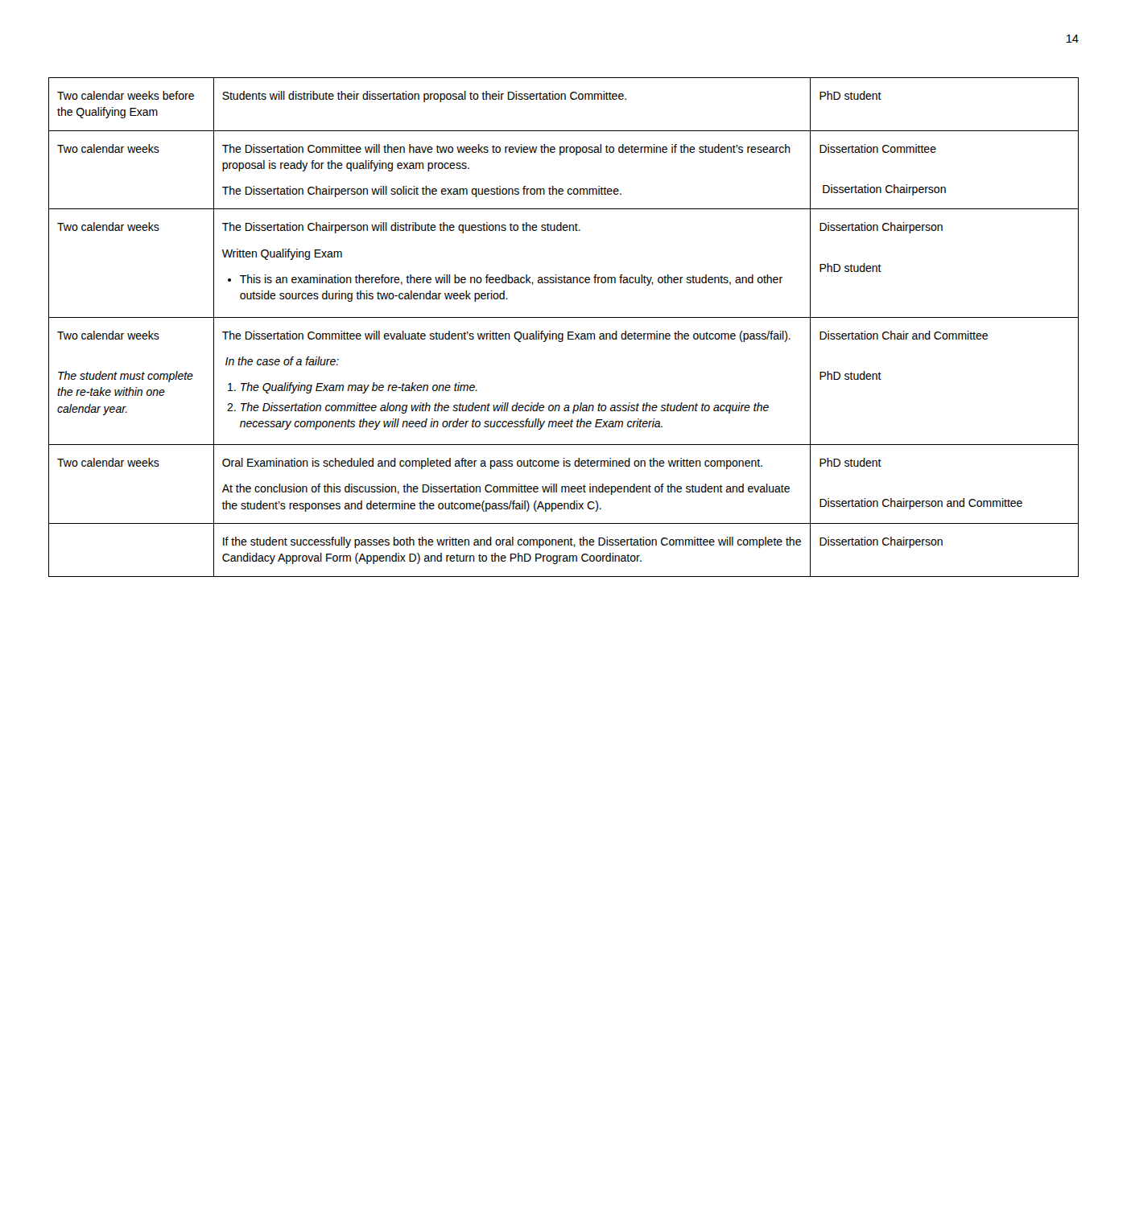14
| Two calendar weeks before the Qualifying Exam | Students will distribute their dissertation proposal to their Dissertation Committee. | PhD student |
| Two calendar weeks | The Dissertation Committee will then have two weeks to review the proposal to determine if the student’s research proposal is ready for the qualifying exam process. The Dissertation Chairperson will solicit the exam questions from the committee. | Dissertation Committee Dissertation Chairperson |
| Two calendar weeks | The Dissertation Chairperson will distribute the questions to the student. Written Qualifying Exam This is an examination therefore, there will be no feedback, assistance from faculty, other students, and other outside sources during this two-calendar week period. | Dissertation Chairperson PhD student |
| Two calendar weeks The student must complete the re-take within one calendar year. | The Dissertation Committee will evaluate student’s written Qualifying Exam and determine the outcome (pass/fail). In the case of a failure: The Qualifying Exam may be re-taken one time. The Dissertation committee along with the student will decide on a plan to assist the student to acquire the necessary components they will need in order to successfully meet the Exam criteria. | Dissertation Chair and Committee PhD student |
| Two calendar weeks | Oral Examination is scheduled and completed after a pass outcome is determined on the written component. At the conclusion of this discussion, the Dissertation Committee will meet independent of the student and evaluate the student’s responses and determine the outcome(pass/fail) (Appendix C). | PhD student Dissertation Chairperson and Committee |
| | If the student successfully passes both the written and oral component, the Dissertation Committee will complete the Candidacy Approval Form (Appendix D) and return to the PhD Program Coordinator. | Dissertation Chairperson |